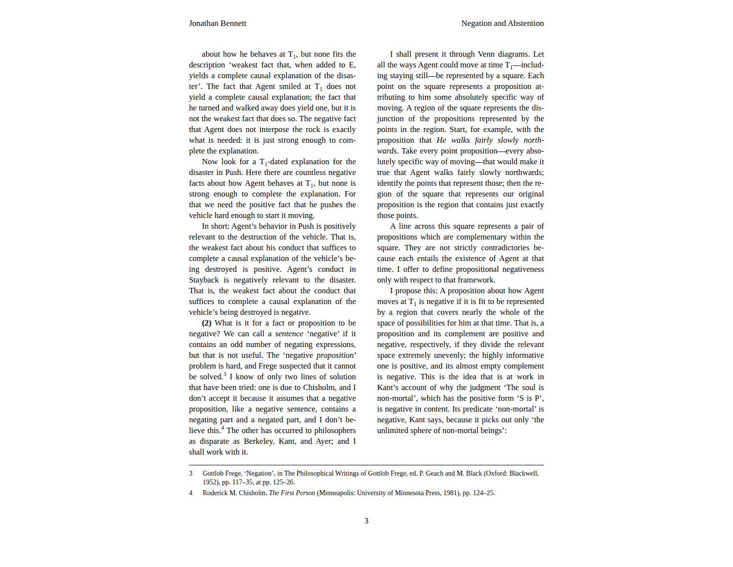Jonathan Bennett Negation and Abstention
about how he behaves at T1, but none fits the description ‘weakest fact that, when added to E, yields a complete causal explanation of the disaster’. The fact that Agent smiled at T1 does not yield a complete causal explanation; the fact that he turned and walked away does yield one, but it is not the weakest fact that does so. The negative fact that Agent does not interpose the rock is exactly what is needed: it is just strong enough to complete the explanation.
Now look for a T1-dated explanation for the disaster in Push. Here there are countless negative facts about how Agent behaves at T1, but none is strong enough to complete the explanation. For that we need the positive fact that he pushes the vehicle hard enough to start it moving.
In short: Agent’s behavior in Push is positively relevant to the destruction of the vehicle. That is, the weakest fact about his conduct that suffices to complete a causal explanation of the vehicle’s being destroyed is positive. Agent’s conduct in Stayback is negatively relevant to the disaster. That is, the weakest fact about the conduct that suffices to complete a causal explanation of the vehicle’s being destroyed is negative.
(2) What is it for a fact or proposition to be negative? We can call a sentence ‘negative’ if it contains an odd number of negating expressions, but that is not useful. The ‘negative proposition’ problem is hard, and Frege suspected that it cannot be solved.3 I know of only two lines of solution that have been tried: one is due to Chisholm, and I don’t accept it because it assumes that a negative proposition, like a negative sentence, contains a negating part and a negated part, and I don’t believe this.4 The other has occurred to philosophers as disparate as Berkeley, Kant, and Ayer; and I shall work with it.
I shall present it through Venn diagrams. Let all the ways Agent could move at time T1—including staying still—be represented by a square. Each point on the square represents a proposition attributing to him some absolutely specific way of moving. A region of the square represents the disjunction of the propositions represented by the points in the region. Start, for example, with the proposition that He walks fairly slowly northwards. Take every point proposition—every absolutely specific way of moving—that would make it true that Agent walks fairly slowly northwards; identify the points that represent those; then the region of the square that represents our original proposition is the region that contains just exactly those points.
A line across this square represents a pair of propositions which are complementary within the square. They are not strictly contradictories because each entails the existence of Agent at that time. I offer to define propositional negativeness only with respect to that framework.
I propose this: A proposition about how Agent moves at T1 is negative if it is fit to be represented by a region that covers nearly the whole of the space of possibilities for him at that time. That is, a proposition and its complement are positive and negative, respectively, if they divide the relevant space extremely unevenly; the highly informative one is positive, and its almost empty complement is negative. This is the idea that is at work in Kant’s account of why the judgment ‘The soul is non-mortal’, which has the positive form ‘S is P’, is negative in content. Its predicate ‘non-mortal’ is negative, Kant says, because it picks out only ‘the unlimited sphere of non-mortal beings’:
3 Gottlob Frege, ‘Negation’, in The Philosophical Writings of Gottlob Frege, ed. P. Geach and M. Black (Oxford: Blackwell, 1952), pp. 117–35, at pp. 125–26.
4 Roderick M. Chisholm, The First Person (Minneapolis: University of Minnesota Press, 1981), pp. 124–25.
3